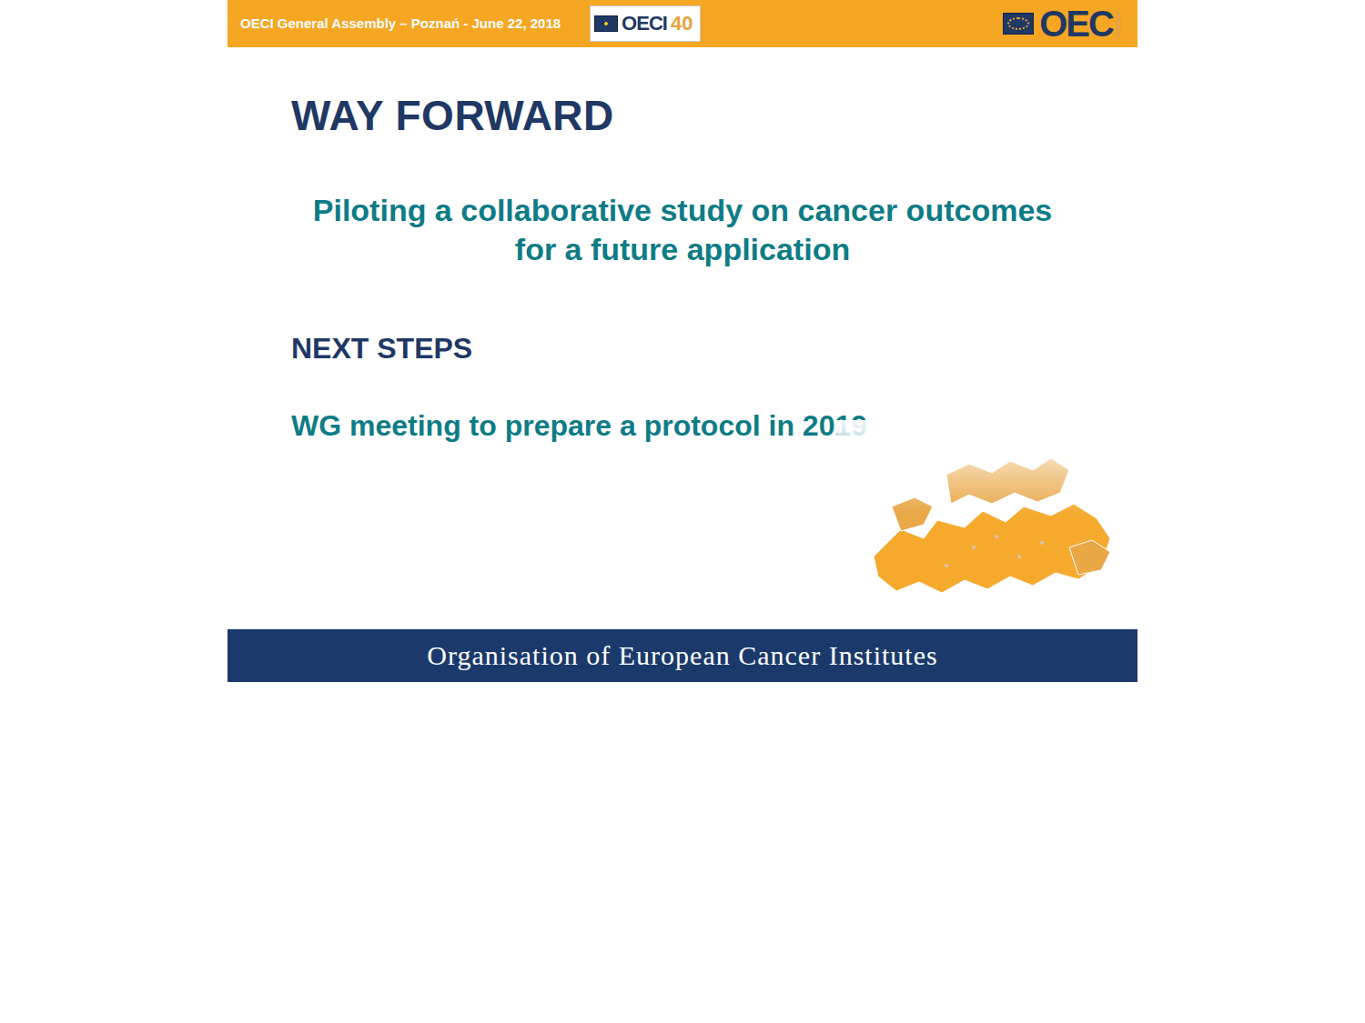OECI General Assembly – Poznań - June 22, 2018
OECI 40
OECI
WAY FORWARD
Piloting a collaborative study on cancer outcomes
for a future application
NEXT STEPS
WG meeting to prepare a protocol in 2019
Organisation of European Cancer Institutes